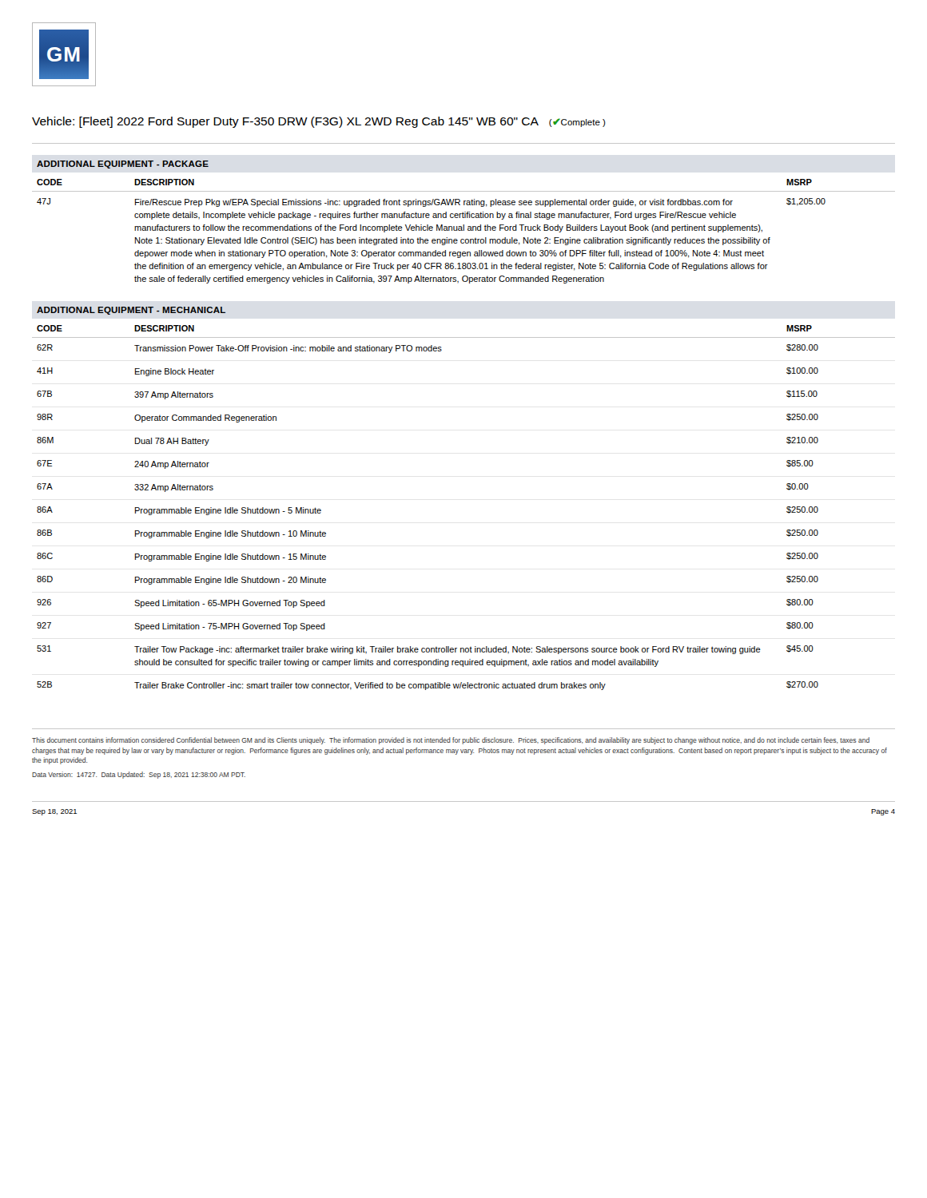GM
Vehicle: [Fleet] 2022 Ford Super Duty F-350 DRW (F3G) XL 2WD Reg Cab 145" WB 60" CA (✔Complete )
| ADDITIONAL EQUIPMENT - PACKAGE |
| --- |
| CODE | DESCRIPTION | MSRP |
| 47J | Fire/Rescue Prep Pkg w/EPA Special Emissions -inc: upgraded front springs/GAWR rating, please see supplemental order guide, or visit fordbbas.com for complete details, Incomplete vehicle package - requires further manufacture and certification by a final stage manufacturer, Ford urges Fire/Rescue vehicle manufacturers to follow the recommendations of the Ford Incomplete Vehicle Manual and the Ford Truck Body Builders Layout Book (and pertinent supplements), Note 1: Stationary Elevated Idle Control (SEIC) has been integrated into the engine control module, Note 2: Engine calibration significantly reduces the possibility of depower mode when in stationary PTO operation, Note 3: Operator commanded regen allowed down to 30% of DPF filter full, instead of 100%, Note 4: Must meet the definition of an emergency vehicle, an Ambulance or Fire Truck per 40 CFR 86.1803.01 in the federal register, Note 5: California Code of Regulations allows for the sale of federally certified emergency vehicles in California, 397 Amp Alternators, Operator Commanded Regeneration | $1,205.00 |
| ADDITIONAL EQUIPMENT - MECHANICAL |
| --- |
| CODE | DESCRIPTION | MSRP |
| 62R | Transmission Power Take-Off Provision -inc: mobile and stationary PTO modes | $280.00 |
| 41H | Engine Block Heater | $100.00 |
| 67B | 397 Amp Alternators | $115.00 |
| 98R | Operator Commanded Regeneration | $250.00 |
| 86M | Dual 78 AH Battery | $210.00 |
| 67E | 240 Amp Alternator | $85.00 |
| 67A | 332 Amp Alternators | $0.00 |
| 86A | Programmable Engine Idle Shutdown - 5 Minute | $250.00 |
| 86B | Programmable Engine Idle Shutdown - 10 Minute | $250.00 |
| 86C | Programmable Engine Idle Shutdown - 15 Minute | $250.00 |
| 86D | Programmable Engine Idle Shutdown - 20 Minute | $250.00 |
| 926 | Speed Limitation - 65-MPH Governed Top Speed | $80.00 |
| 927 | Speed Limitation - 75-MPH Governed Top Speed | $80.00 |
| 531 | Trailer Tow Package -inc: aftermarket trailer brake wiring kit, Trailer brake controller not included, Note: Salespersons source book or Ford RV trailer towing guide should be consulted for specific trailer towing or camper limits and corresponding required equipment, axle ratios and model availability | $45.00 |
| 52B | Trailer Brake Controller -inc: smart trailer tow connector, Verified to be compatible w/electronic actuated drum brakes only | $270.00 |
This document contains information considered Confidential between GM and its Clients uniquely. The information provided is not intended for public disclosure. Prices, specifications, and availability are subject to change without notice, and do not include certain fees, taxes and charges that may be required by law or vary by manufacturer or region. Performance figures are guidelines only, and actual performance may vary. Photos may not represent actual vehicles or exact configurations. Content based on report preparer’s input is subject to the accuracy of the input provided.
Data Version: 14727. Data Updated: Sep 18, 2021 12:38:00 AM PDT.
Sep 18, 2021
Page 4